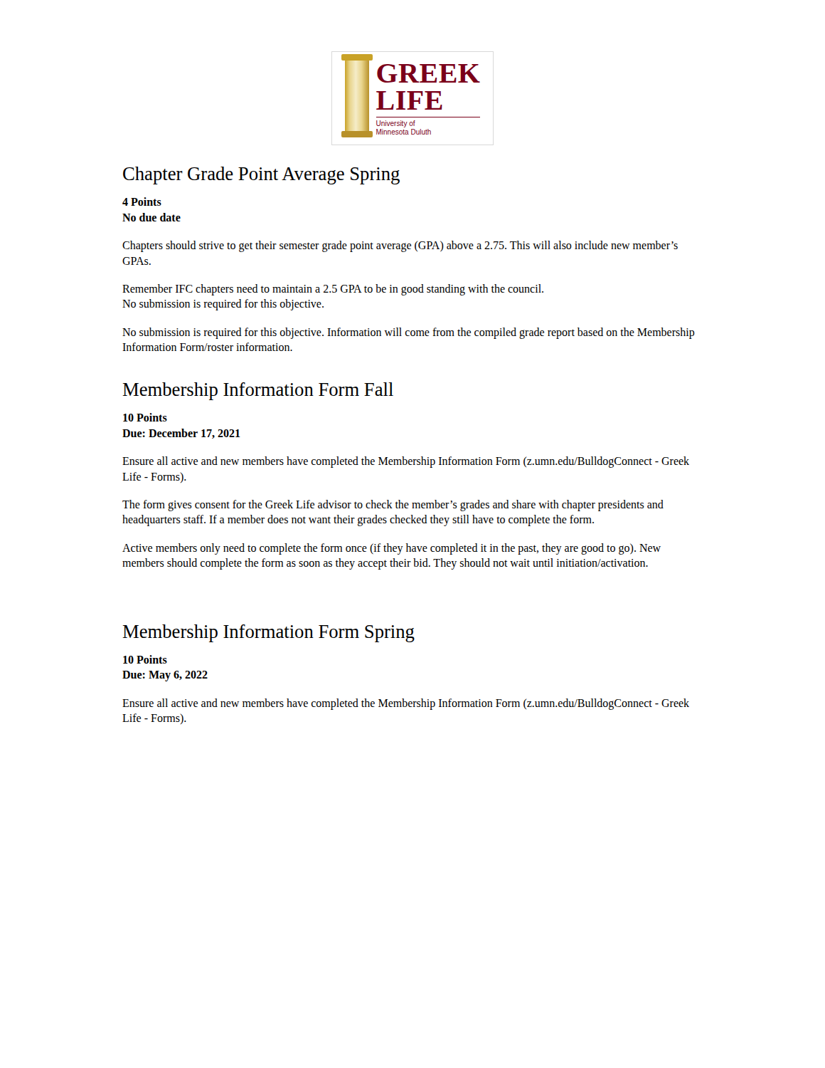GREEK LIFE
University of
Minnesota Duluth
Chapter Grade Point Average Spring
4 Points
No due date
Chapters should strive to get their semester grade point average (GPA) above a 2.75. This will also include new member’s GPAs.
Remember IFC chapters need to maintain a 2.5 GPA to be in good standing with the council.
No submission is required for this objective.
No submission is required for this objective. Information will come from the compiled grade report based on the Membership Information Form/roster information.
Membership Information Form Fall
10 Points
Due: December 17, 2021
Ensure all active and new members have completed the Membership Information Form (z.umn.edu/BulldogConnect - Greek Life - Forms).
The form gives consent for the Greek Life advisor to check the member’s grades and share with chapter presidents and headquarters staff. If a member does not want their grades checked they still have to complete the form.
Active members only need to complete the form once (if they have completed it in the past, they are good to go). New members should complete the form as soon as they accept their bid. They should not wait until initiation/activation.
Membership Information Form Spring
10 Points
Due: May 6, 2022
Ensure all active and new members have completed the Membership Information Form (z.umn.edu/BulldogConnect - Greek Life - Forms).